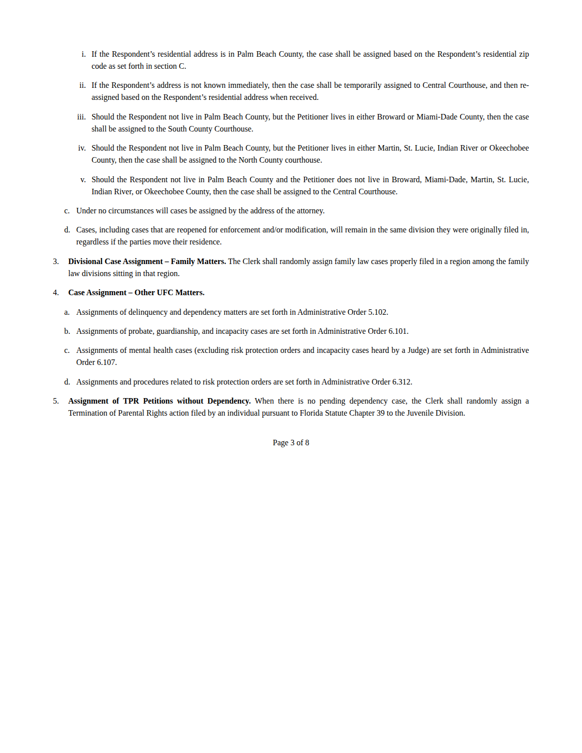i. If the Respondent’s residential address is in Palm Beach County, the case shall be assigned based on the Respondent’s residential zip code as set forth in section C.
ii. If the Respondent’s address is not known immediately, then the case shall be temporarily assigned to Central Courthouse, and then re-assigned based on the Respondent’s residential address when received.
iii. Should the Respondent not live in Palm Beach County, but the Petitioner lives in either Broward or Miami-Dade County, then the case shall be assigned to the South County Courthouse.
iv. Should the Respondent not live in Palm Beach County, but the Petitioner lives in either Martin, St. Lucie, Indian River or Okeechobee County, then the case shall be assigned to the North County courthouse.
v. Should the Respondent not live in Palm Beach County and the Petitioner does not live in Broward, Miami-Dade, Martin, St. Lucie, Indian River, or Okeechobee County, then the case shall be assigned to the Central Courthouse.
c. Under no circumstances will cases be assigned by the address of the attorney.
d. Cases, including cases that are reopened for enforcement and/or modification, will remain in the same division they were originally filed in, regardless if the parties move their residence.
3. Divisional Case Assignment – Family Matters. The Clerk shall randomly assign family law cases properly filed in a region among the family law divisions sitting in that region.
4. Case Assignment – Other UFC Matters.
a. Assignments of delinquency and dependency matters are set forth in Administrative Order 5.102.
b. Assignments of probate, guardianship, and incapacity cases are set forth in Administrative Order 6.101.
c. Assignments of mental health cases (excluding risk protection orders and incapacity cases heard by a Judge) are set forth in Administrative Order 6.107.
d. Assignments and procedures related to risk protection orders are set forth in Administrative Order 6.312.
5. Assignment of TPR Petitions without Dependency. When there is no pending dependency case, the Clerk shall randomly assign a Termination of Parental Rights action filed by an individual pursuant to Florida Statute Chapter 39 to the Juvenile Division.
Page 3 of 8